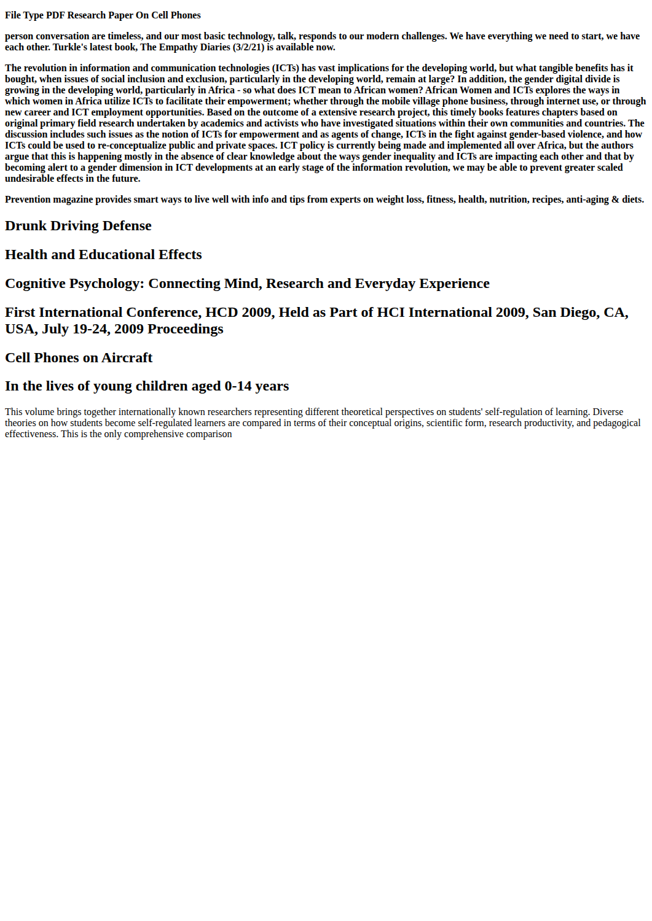File Type PDF Research Paper On Cell Phones
person conversation are timeless, and our most basic technology, talk, responds to our modern challenges. We have everything we need to start, we have each other. Turkle's latest book, The Empathy Diaries (3/2/21) is available now.
The revolution in information and communication technologies (ICTs) has vast implications for the developing world, but what tangible benefits has it bought, when issues of social inclusion and exclusion, particularly in the developing world, remain at large? In addition, the gender digital divide is growing in the developing world, particularly in Africa - so what does ICT mean to African women? African Women and ICTs explores the ways in which women in Africa utilize ICTs to facilitate their empowerment; whether through the mobile village phone business, through internet use, or through new career and ICT employment opportunities. Based on the outcome of a extensive research project, this timely books features chapters based on original primary field research undertaken by academics and activists who have investigated situations within their own communities and countries. The discussion includes such issues as the notion of ICTs for empowerment and as agents of change, ICTs in the fight against gender-based violence, and how ICTs could be used to re-conceptualize public and private spaces. ICT policy is currently being made and implemented all over Africa, but the authors argue that this is happening mostly in the absence of clear knowledge about the ways gender inequality and ICTs are impacting each other and that by becoming alert to a gender dimension in ICT developments at an early stage of the information revolution, we may be able to prevent greater scaled undesirable effects in the future.
Prevention magazine provides smart ways to live well with info and tips from experts on weight loss, fitness, health, nutrition, recipes, anti-aging & diets.
Drunk Driving Defense
Health and Educational Effects
Cognitive Psychology: Connecting Mind, Research and Everyday Experience
First International Conference, HCD 2009, Held as Part of HCI International 2009, San Diego, CA, USA, July 19-24, 2009 Proceedings
Cell Phones on Aircraft
In the lives of young children aged 0-14 years
This volume brings together internationally known researchers representing different theoretical perspectives on students' self-regulation of learning. Diverse theories on how students become self-regulated learners are compared in terms of their conceptual origins, scientific form, research productivity, and pedagogical effectiveness. This is the only comprehensive comparison